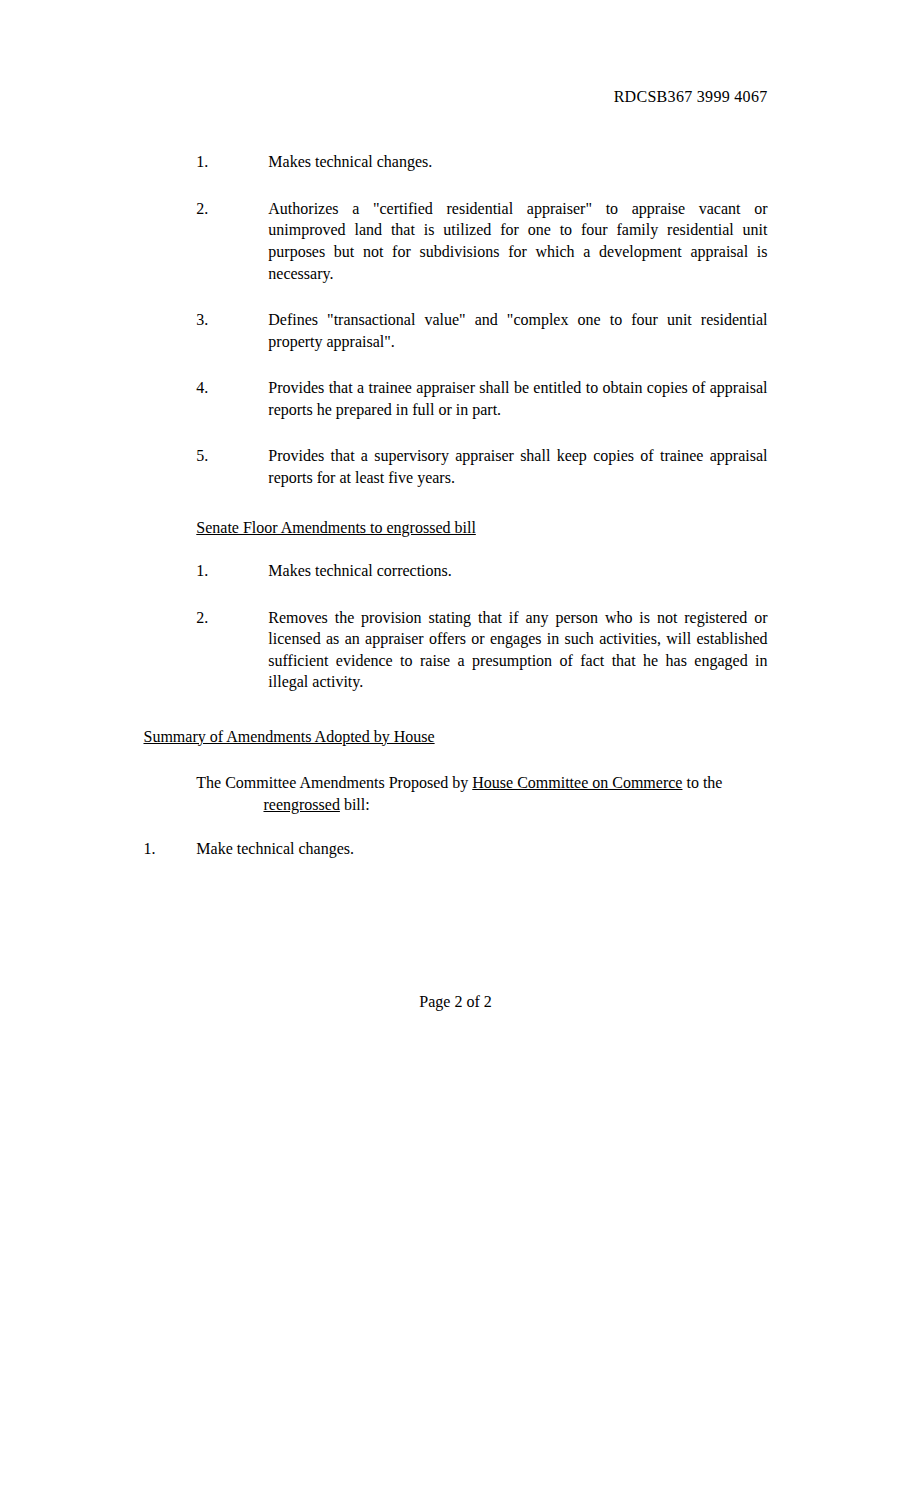RDCSB367 3999 4067
1. Makes technical changes.
2. Authorizes a "certified residential appraiser" to appraise vacant or unimproved land that is utilized for one to four family residential unit purposes but not for subdivisions for which a development appraisal is necessary.
3. Defines "transactional value" and "complex one to four unit residential property appraisal".
4. Provides that a trainee appraiser shall be entitled to obtain copies of appraisal reports he prepared in full or in part.
5. Provides that a supervisory appraiser shall keep copies of trainee appraisal reports for at least five years.
Senate Floor Amendments to engrossed bill
1. Makes technical corrections.
2. Removes the provision stating that if any person who is not registered or licensed as an appraiser offers or engages in such activities, will established sufficient evidence to raise a presumption of fact that he has engaged in illegal activity.
Summary of Amendments Adopted by House
The Committee Amendments Proposed by House Committee on Commerce to the reengrossed bill:
1. Make technical changes.
Page 2 of 2